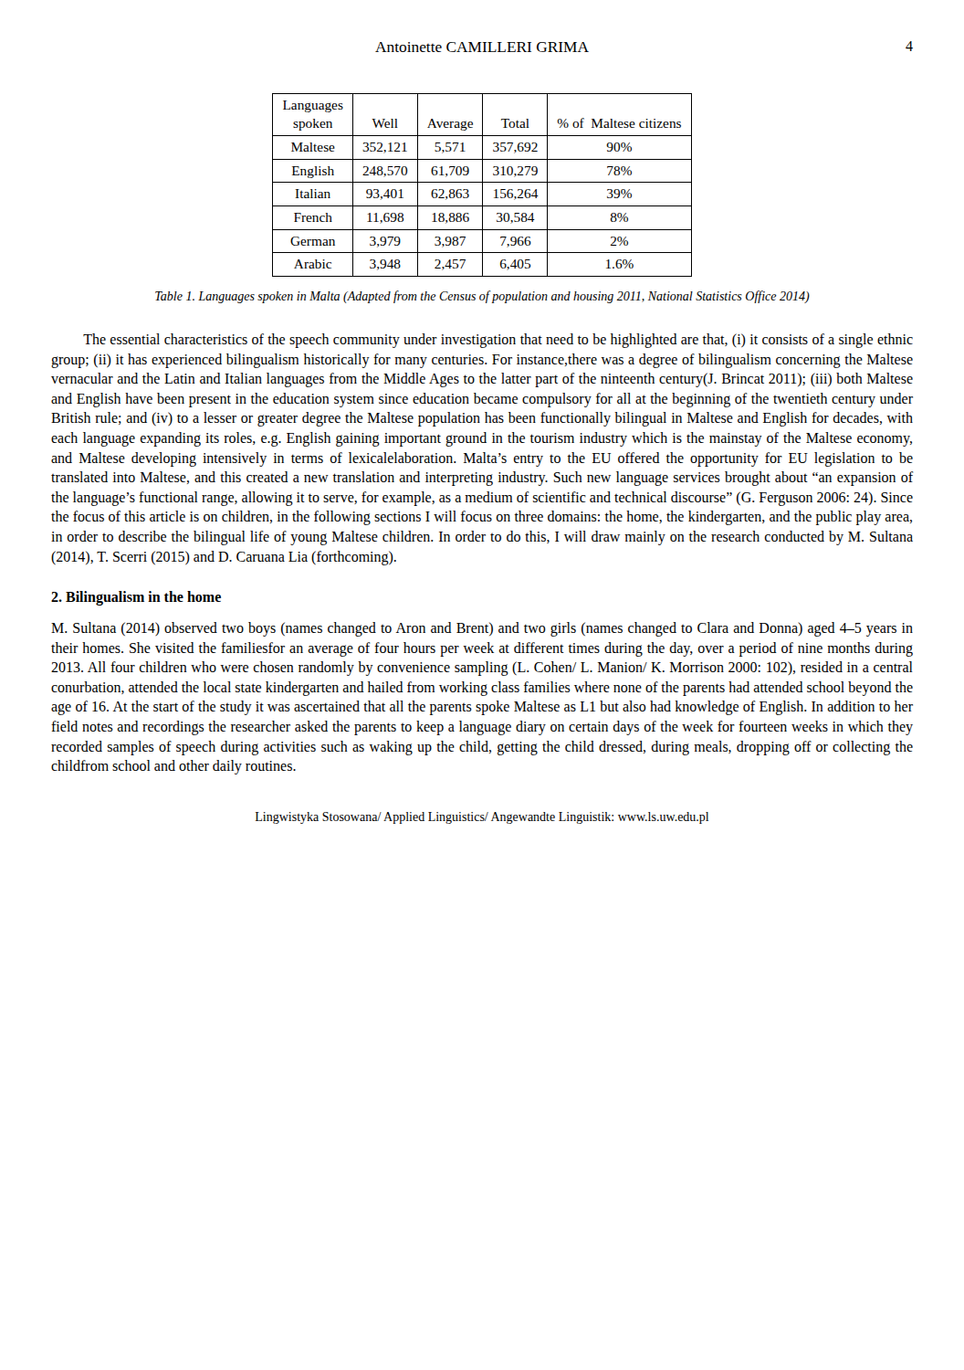Antoinette CAMILLERI GRIMA 4
| Languages spoken | Well | Average | Total | % of Maltese citizens |
| --- | --- | --- | --- | --- |
| Maltese | 352,121 | 5,571 | 357,692 | 90% |
| English | 248,570 | 61,709 | 310,279 | 78% |
| Italian | 93,401 | 62,863 | 156,264 | 39% |
| French | 11,698 | 18,886 | 30,584 | 8% |
| German | 3,979 | 3,987 | 7,966 | 2% |
| Arabic | 3,948 | 2,457 | 6,405 | 1.6% |
Table 1. Languages spoken in Malta (Adapted from the Census of population and housing 2011, National Statistics Office 2014)
The essential characteristics of the speech community under investigation that need to be highlighted are that, (i) it consists of a single ethnic group; (ii) it has experienced bilingualism historically for many centuries. For instance,there was a degree of bilingualism concerning the Maltese vernacular and the Latin and Italian languages from the Middle Ages to the latter part of the ninteenth century(J. Brincat 2011); (iii) both Maltese and English have been present in the education system since education became compulsory for all at the beginning of the twentieth century under British rule; and (iv) to a lesser or greater degree the Maltese population has been functionally bilingual in Maltese and English for decades, with each language expanding its roles, e.g. English gaining important ground in the tourism industry which is the mainstay of the Maltese economy, and Maltese developing intensively in terms of lexicalelaboration. Malta’s entry to the EU offered the opportunity for EU legislation to be translated into Maltese, and this created a new translation and interpreting industry. Such new language services brought about “an expansion of the language’s functional range, allowing it to serve, for example, as a medium of scientific and technical discourse” (G. Ferguson 2006: 24). Since the focus of this article is on children, in the following sections I will focus on three domains: the home, the kindergarten, and the public play area, in order to describe the bilingual life of young Maltese children. In order to do this, I will draw mainly on the research conducted by M. Sultana (2014), T. Scerri (2015) and D. Caruana Lia (forthcoming).
2. Bilingualism in the home
M. Sultana (2014) observed two boys (names changed to Aron and Brent) and two girls (names changed to Clara and Donna) aged 4–5 years in their homes. She visited the familiesfor an average of four hours per week at different times during the day, over a period of nine months during 2013. All four children who were chosen randomly by convenience sampling (L. Cohen/ L. Manion/ K. Morrison 2000: 102), resided in a central conurbation, attended the local state kindergarten and hailed from working class families where none of the parents had attended school beyond the age of 16. At the start of the study it was ascertained that all the parents spoke Maltese as L1 but also had knowledge of English. In addition to her field notes and recordings the researcher asked the parents to keep a language diary on certain days of the week for fourteen weeks in which they recorded samples of speech during activities such as waking up the child, getting the child dressed, during meals, dropping off or collecting the childfrom school and other daily routines.
Lingwistyka Stosowana/ Applied Linguistics/ Angewandte Linguistik: www.ls.uw.edu.pl